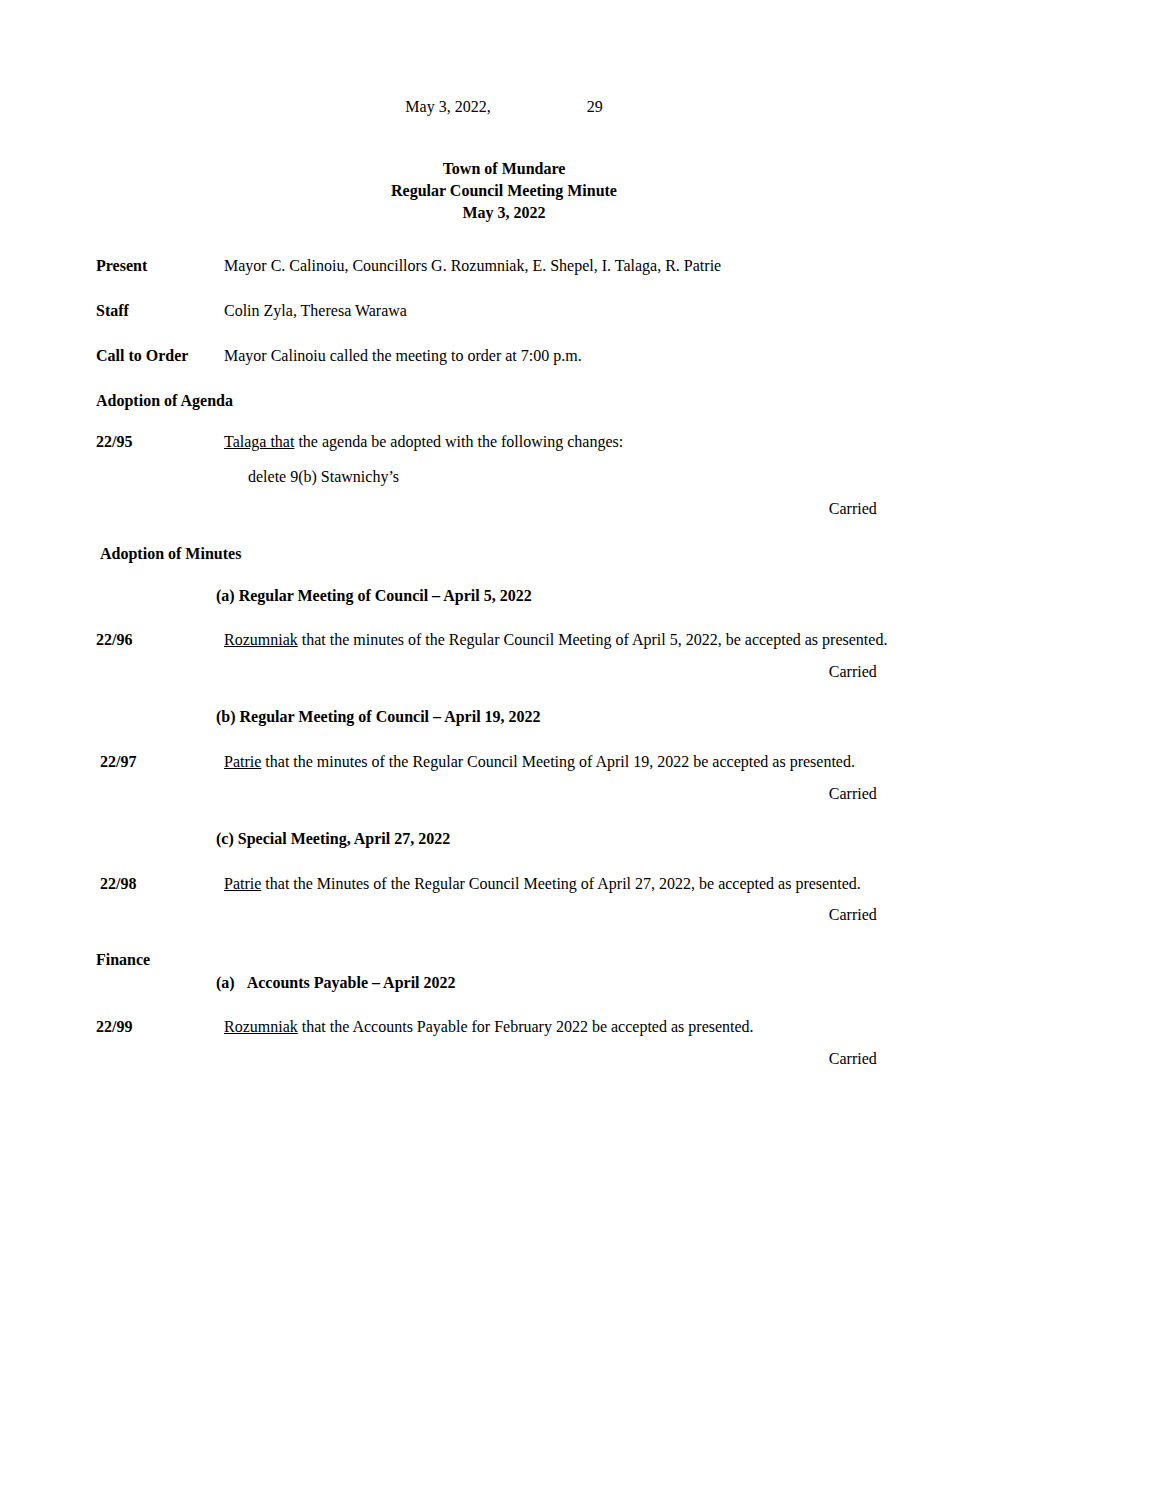May 3, 2022, 29
Town of Mundare
Regular Council Meeting Minute
May 3, 2022
Present
Mayor C. Calinoiu, Councillors G. Rozumniak, E. Shepel, I. Talaga, R. Patrie
Staff
Colin Zyla, Theresa Warawa
Call to Order
Mayor Calinoiu called the meeting to order at 7:00 p.m.
Adoption of Agenda
22/95
Talaga that the agenda be adopted with the following changes:
delete 9(b) Stawnichy’s
Carried
Adoption of Minutes
(a) Regular Meeting of Council – April 5, 2022
22/96
Rozumniak that the minutes of the Regular Council Meeting of April 5, 2022, be accepted as presented.
Carried
(b) Regular Meeting of Council – April 19, 2022
22/97
Patrie that the minutes of the Regular Council Meeting of April 19, 2022 be accepted as presented.
Carried
(c) Special Meeting, April 27, 2022
22/98
Patrie that the Minutes of the Regular Council Meeting of April 27, 2022, be accepted as presented.
Carried
Finance
(a) Accounts Payable – April 2022
22/99
Rozumniak that the Accounts Payable for February 2022 be accepted as presented.
Carried